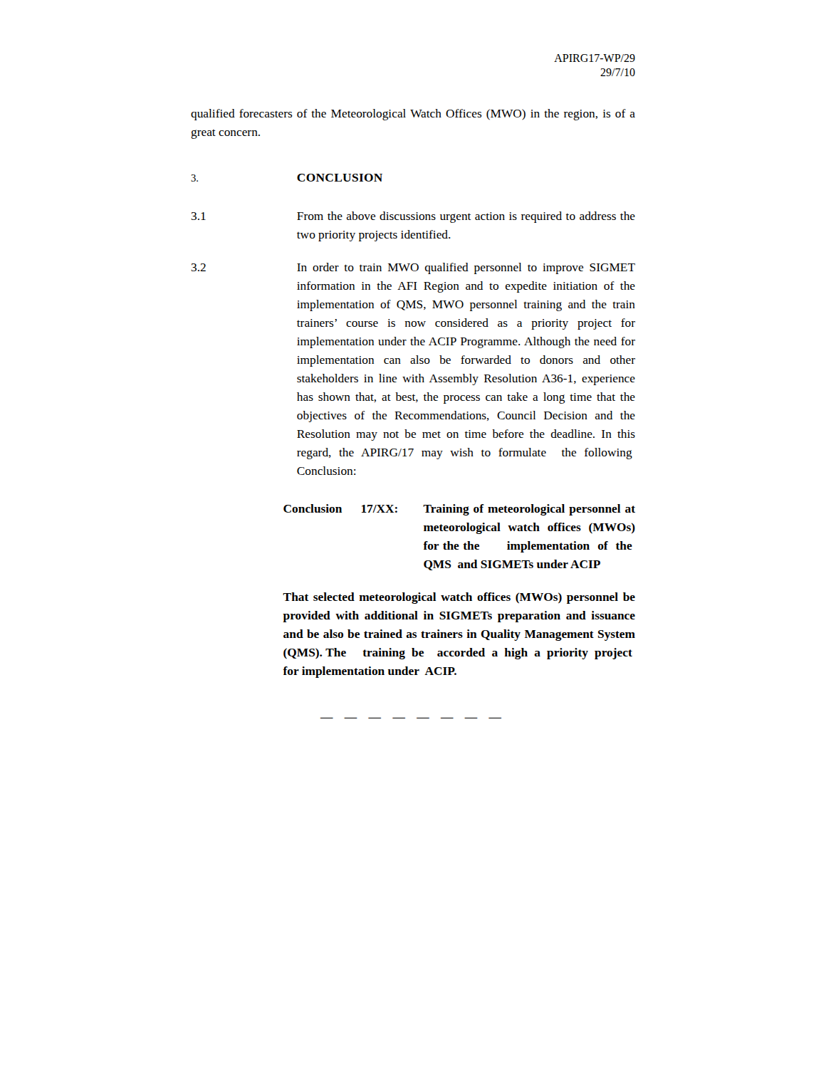APIRG17-WP/29
29/7/10
qualified forecasters of the Meteorological Watch Offices (MWO) in the region, is of a great concern.
3. CONCLUSION
3.1 From the above discussions urgent action is required to address the two priority projects identified.
3.2 In order to train MWO qualified personnel to improve SIGMET information in the AFI Region and to expedite initiation of the implementation of QMS, MWO personnel training and the train trainers’ course is now considered as a priority project for implementation under the ACIP Programme. Although the need for implementation can also be forwarded to donors and other stakeholders in line with Assembly Resolution A36-1, experience has shown that, at best, the process can take a long time that the objectives of the Recommendations, Council Decision and the Resolution may not be met on time before the deadline. In this regard, the APIRG/17 may wish to formulate the following Conclusion:
Conclusion 17/XX: Training of meteorological personnel at meteorological watch offices (MWOs) for the the implementation of the QMS and SIGMETs under ACIP
That selected meteorological watch offices (MWOs) personnel be provided with additional in SIGMETs preparation and issuance and be also be trained as trainers in Quality Management System (QMS). The training be accorded a high a priority project for implementation under ACIP.
— — — — — — — —